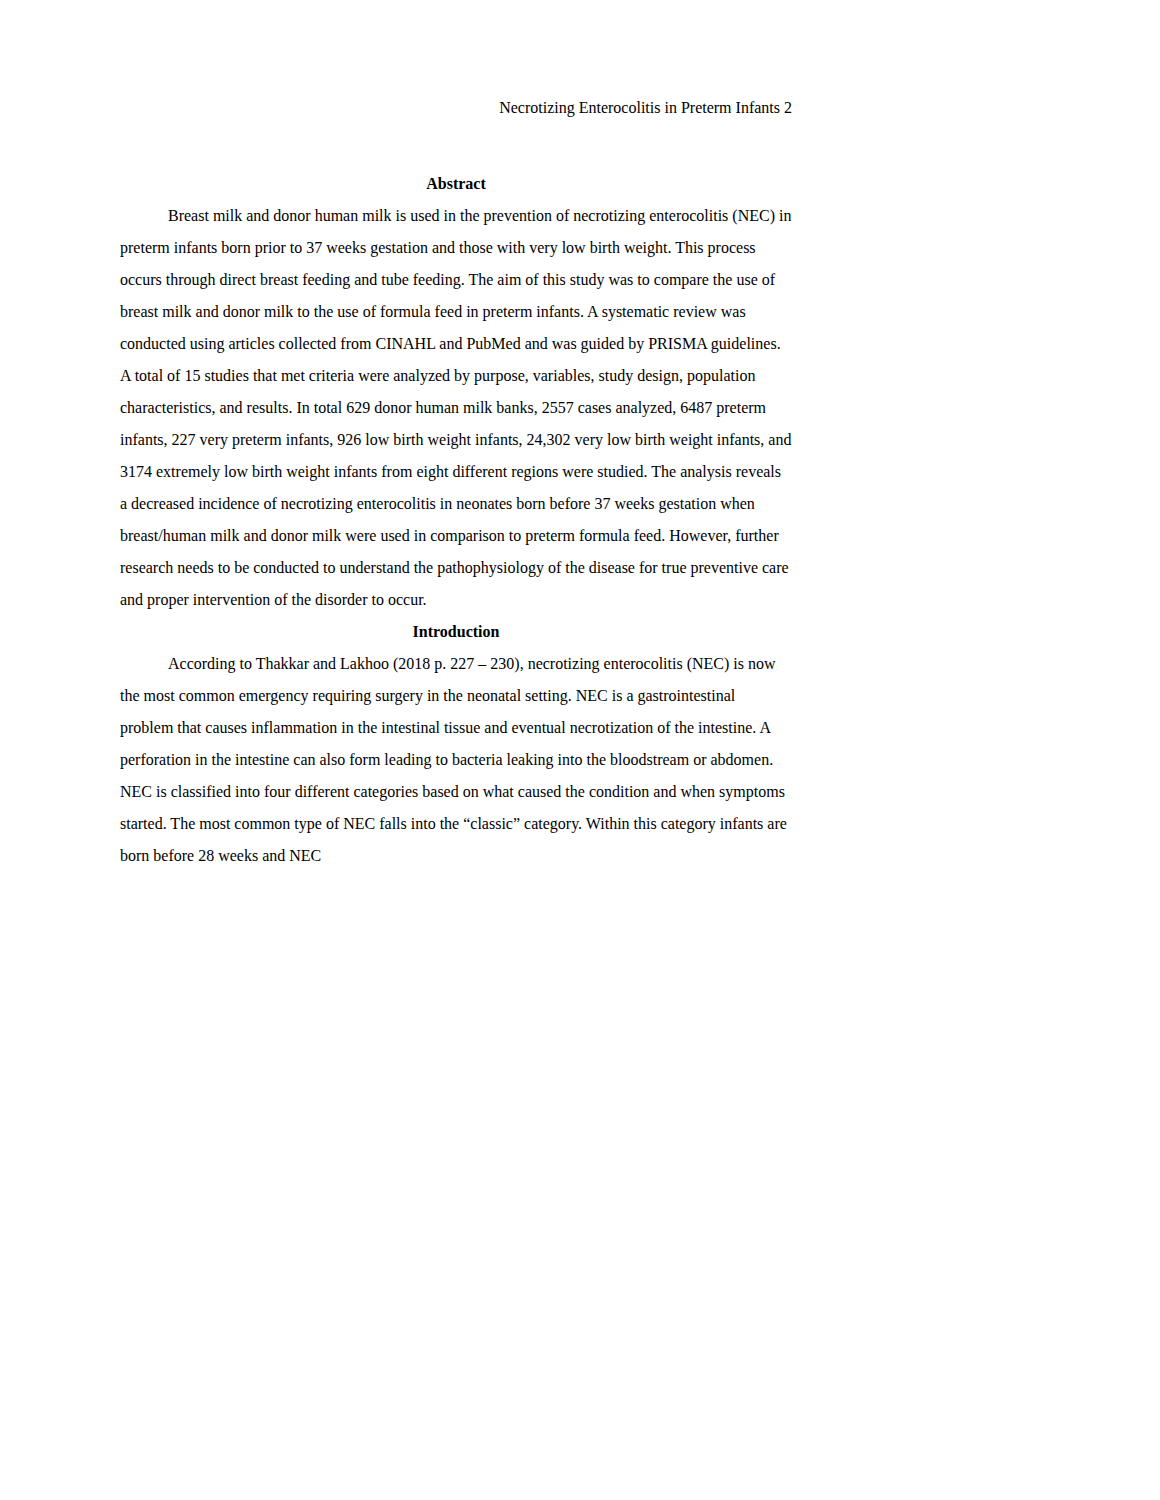Necrotizing Enterocolitis in Preterm Infants 2
Abstract
Breast milk and donor human milk is used in the prevention of necrotizing enterocolitis (NEC) in preterm infants born prior to 37 weeks gestation and those with very low birth weight. This process occurs through direct breast feeding and tube feeding. The aim of this study was to compare the use of breast milk and donor milk to the use of formula feed in preterm infants. A systematic review was conducted using articles collected from CINAHL and PubMed and was guided by PRISMA guidelines. A total of 15 studies that met criteria were analyzed by purpose, variables, study design, population characteristics, and results. In total 629 donor human milk banks, 2557 cases analyzed, 6487 preterm infants, 227 very preterm infants, 926 low birth weight infants, 24,302 very low birth weight infants, and 3174 extremely low birth weight infants from eight different regions were studied. The analysis reveals a decreased incidence of necrotizing enterocolitis in neonates born before 37 weeks gestation when breast/human milk and donor milk were used in comparison to preterm formula feed. However, further research needs to be conducted to understand the pathophysiology of the disease for true preventive care and proper intervention of the disorder to occur.
Introduction
According to Thakkar and Lakhoo (2018 p. 227 – 230), necrotizing enterocolitis (NEC) is now the most common emergency requiring surgery in the neonatal setting. NEC is a gastrointestinal problem that causes inflammation in the intestinal tissue and eventual necrotization of the intestine. A perforation in the intestine can also form leading to bacteria leaking into the bloodstream or abdomen. NEC is classified into four different categories based on what caused the condition and when symptoms started. The most common type of NEC falls into the “classic” category. Within this category infants are born before 28 weeks and NEC